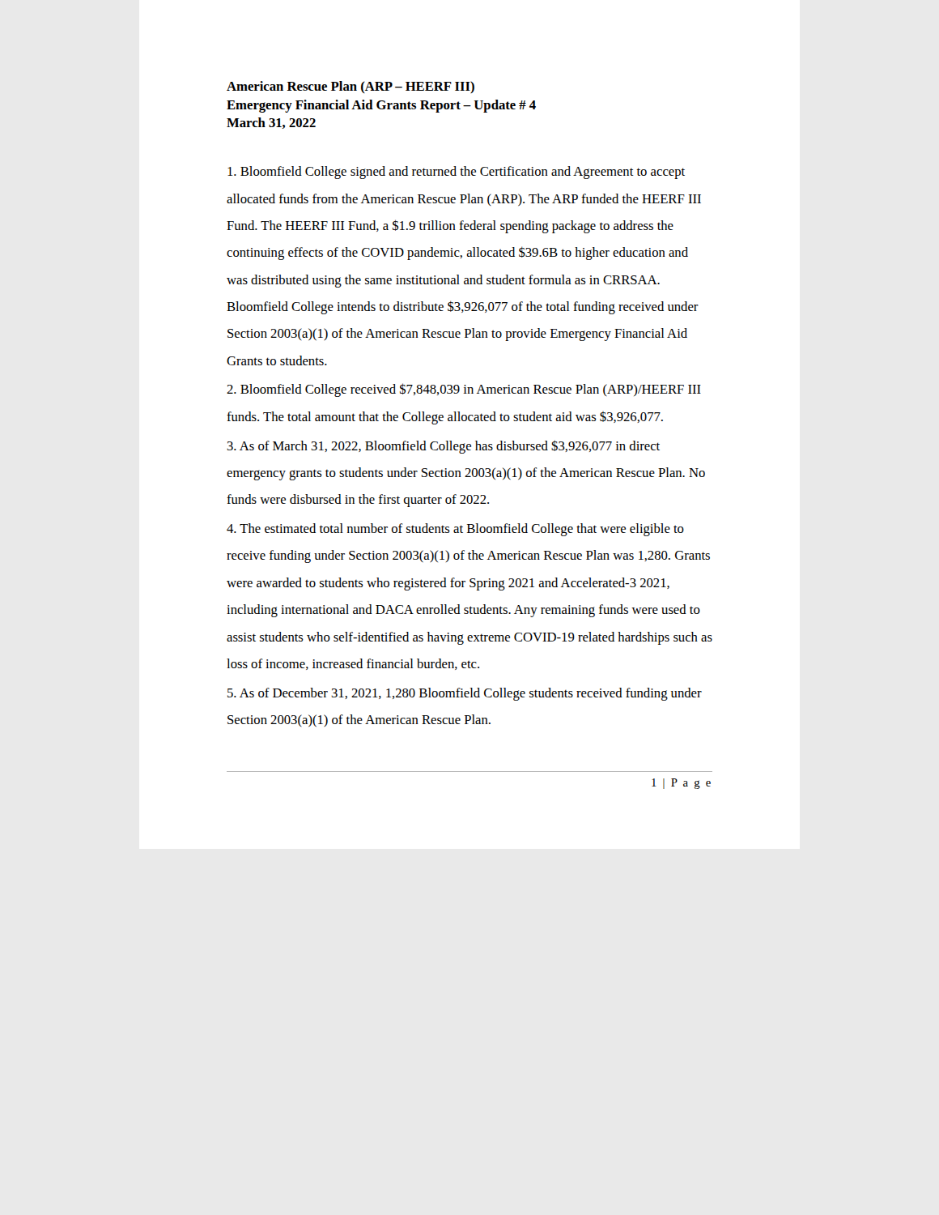American Rescue Plan (ARP – HEERF III)
Emergency Financial Aid Grants Report – Update # 4
March 31, 2022
1. Bloomfield College signed and returned the Certification and Agreement to accept allocated funds from the American Rescue Plan (ARP). The ARP funded the HEERF III Fund. The HEERF III Fund, a $1.9 trillion federal spending package to address the continuing effects of the COVID pandemic, allocated $39.6B to higher education and was distributed using the same institutional and student formula as in CRRSAA. Bloomfield College intends to distribute $3,926,077 of the total funding received under Section 2003(a)(1) of the American Rescue Plan to provide Emergency Financial Aid Grants to students.
2. Bloomfield College received $7,848,039 in American Rescue Plan (ARP)/HEERF III funds. The total amount that the College allocated to student aid was $3,926,077.
3. As of March 31, 2022, Bloomfield College has disbursed $3,926,077 in direct emergency grants to students under Section 2003(a)(1) of the American Rescue Plan. No funds were disbursed in the first quarter of 2022.
4. The estimated total number of students at Bloomfield College that were eligible to receive funding under Section 2003(a)(1) of the American Rescue Plan was 1,280. Grants were awarded to students who registered for Spring 2021 and Accelerated-3 2021, including international and DACA enrolled students. Any remaining funds were used to assist students who self-identified as having extreme COVID-19 related hardships such as loss of income, increased financial burden, etc.
5. As of December 31, 2021, 1,280 Bloomfield College students received funding under Section 2003(a)(1) of the American Rescue Plan.
1 | P a g e